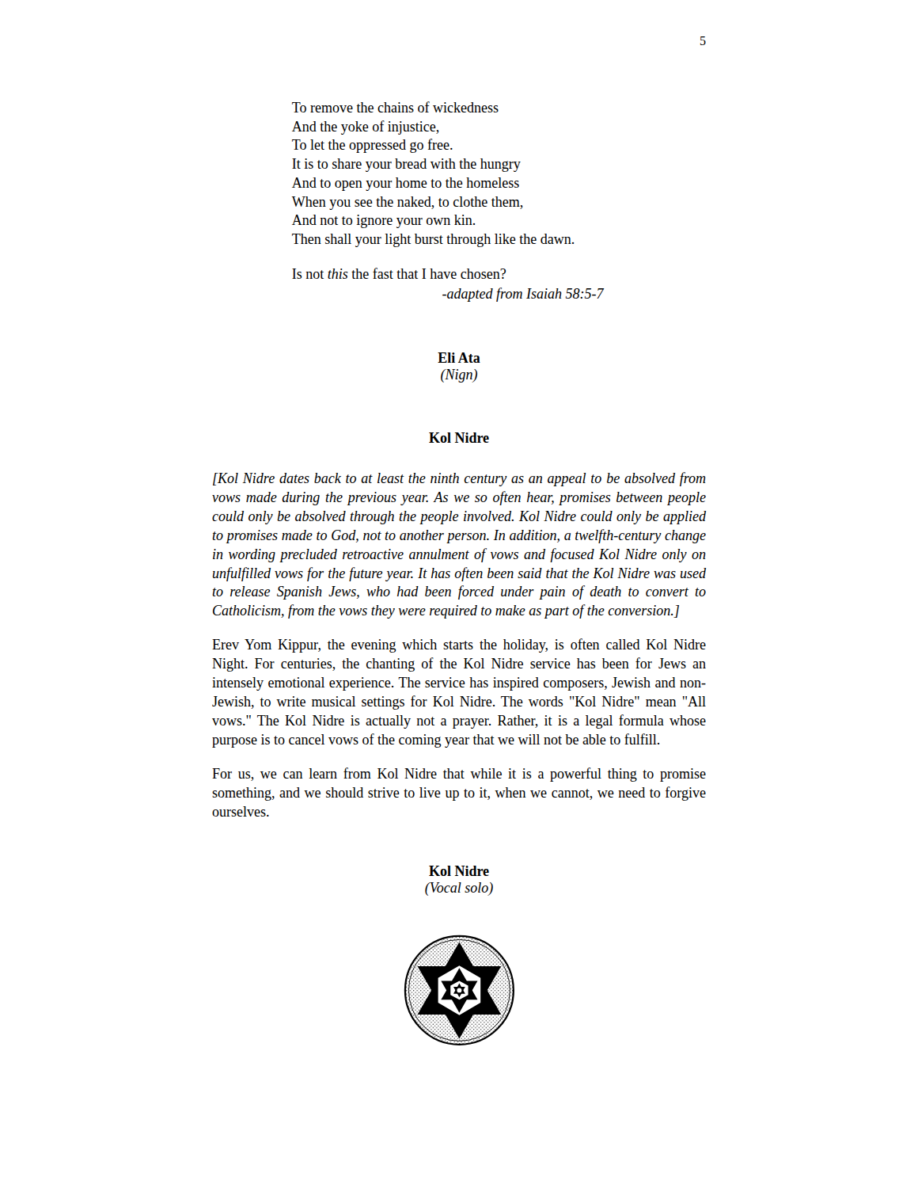5
To remove the chains of wickedness
And the yoke of injustice,
To let the oppressed go free.
It is to share your bread with the hungry
And to open your home to the homeless
When you see the naked, to clothe them,
And not to ignore your own kin.
Then shall your light burst through like the dawn.
Is not this the fast that I have chosen?
-adapted from Isaiah 58:5-7
Eli Ata
(Nign)
Kol Nidre
[Kol Nidre dates back to at least the ninth century as an appeal to be absolved from vows made during the previous year. As we so often hear, promises between people could only be absolved through the people involved. Kol Nidre could only be applied to promises made to God, not to another person. In addition, a twelfth-century change in wording precluded retroactive annulment of vows and focused Kol Nidre only on unfulfilled vows for the future year. It has often been said that the Kol Nidre was used to release Spanish Jews, who had been forced under pain of death to convert to Catholicism, from the vows they were required to make as part of the conversion.]
Erev Yom Kippur, the evening which starts the holiday, is often called Kol Nidre Night. For centuries, the chanting of the Kol Nidre service has been for Jews an intensely emotional experience. The service has inspired composers, Jewish and non-Jewish, to write musical settings for Kol Nidre. The words "Kol Nidre" mean "All vows." The Kol Nidre is actually not a prayer. Rather, it is a legal formula whose purpose is to cancel vows of the coming year that we will not be able to fulfill.
For us, we can learn from Kol Nidre that while it is a powerful thing to promise something, and we should strive to live up to it, when we cannot, we need to forgive ourselves.
Kol Nidre
(Vocal solo)